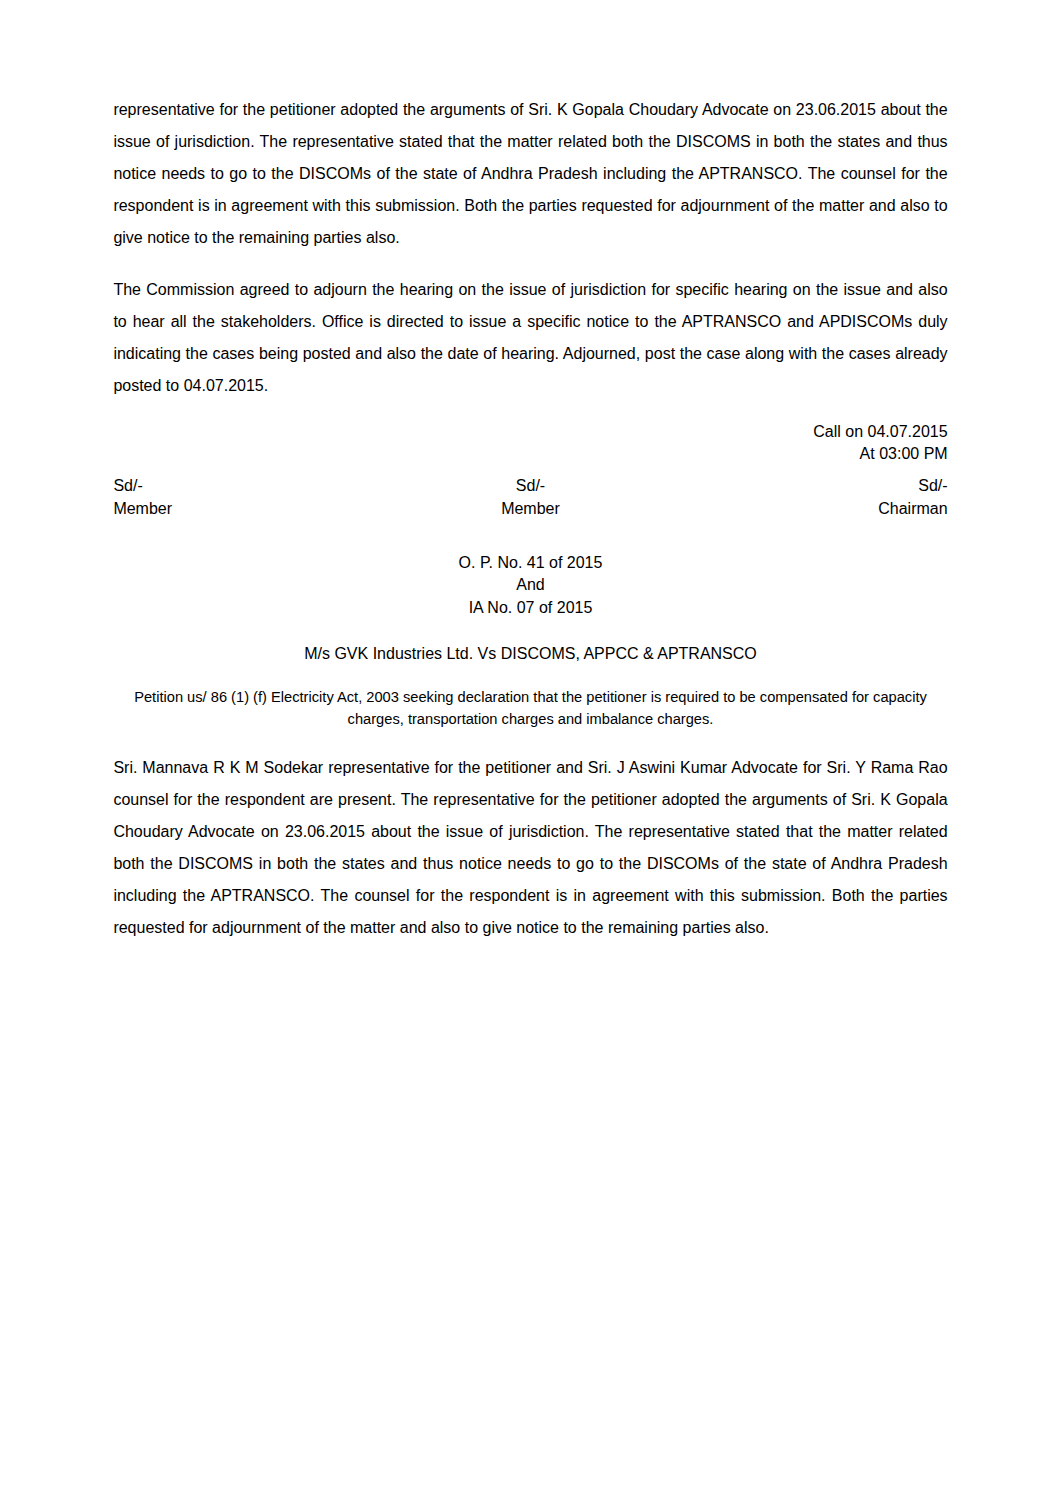representative for the petitioner adopted the arguments of Sri. K Gopala Choudary Advocate on 23.06.2015 about the issue of jurisdiction. The representative stated that the matter related both the DISCOMS in both the states and thus notice needs to go to the DISCOMs of the state of Andhra Pradesh including the APTRANSCO. The counsel for the respondent is in agreement with this submission. Both the parties requested for adjournment of the matter and also to give notice to the remaining parties also.
The Commission agreed to adjourn the hearing on the issue of jurisdiction for specific hearing on the issue and also to hear all the stakeholders. Office is directed to issue a specific notice to the APTRANSCO and APDISCOMs duly indicating the cases being posted and also the date of hearing. Adjourned, post the case along with the cases already posted to 04.07.2015.
Call on 04.07.2015
At 03:00 PM
Sd/-
Member
Sd/-
Member
Sd/-
Chairman
O. P. No. 41 of 2015
And
IA No. 07 of 2015
M/s GVK Industries Ltd. Vs DISCOMS, APPCC & APTRANSCO
Petition us/ 86 (1) (f) Electricity Act, 2003 seeking declaration that the petitioner is required to be compensated for capacity charges, transportation charges and imbalance charges.
Sri. Mannava R K M Sodekar representative for the petitioner and Sri. J Aswini Kumar Advocate for Sri. Y Rama Rao counsel for the respondent are present. The representative for the petitioner adopted the arguments of Sri. K Gopala Choudary Advocate on 23.06.2015 about the issue of jurisdiction. The representative stated that the matter related both the DISCOMS in both the states and thus notice needs to go to the DISCOMs of the state of Andhra Pradesh including the APTRANSCO. The counsel for the respondent is in agreement with this submission. Both the parties requested for adjournment of the matter and also to give notice to the remaining parties also.